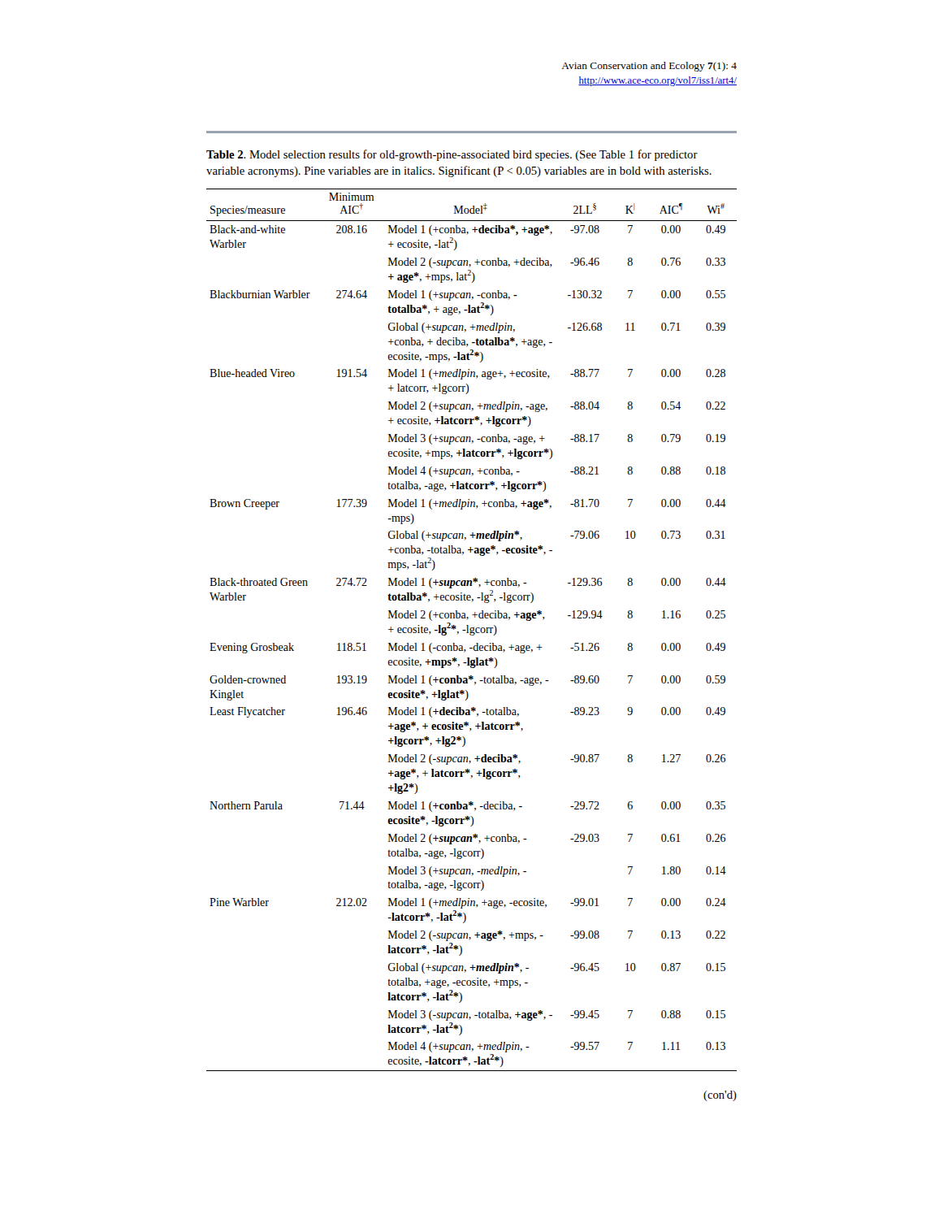Avian Conservation and Ecology 7(1): 4
http://www.ace-eco.org/vol7/iss1/art4/
Table 2. Model selection results for old-growth-pine-associated bird species. (See Table 1 for predictor variable acronyms). Pine variables are in italics. Significant (P < 0.05) variables are in bold with asterisks.
| Species/measure | Minimum AIC † | Model ‡ | 2LL § | K / | AIC ¶ | Wi # |
| --- | --- | --- | --- | --- | --- | --- |
| Black-and-white Warbler | 208.16 | Model 1 (+conba, +deciba*, +age* , + ecosite, -lat 2 ) | -97.08 | 7 | 0.00 | 0.49 |
| | | Model 2 (- supcan , +conba, +deciba, + age* , +mps, lat 2 ) | -96.46 | 8 | 0.76 | 0.33 |
| Blackburnian Warbler | 274.64 | Model 1 (+ supcan , -conba, -totalba* , + age, -lat 2 * ) | -130.32 | 7 | 0.00 | 0.55 |
| | | Global (+ supcan , + medlpin , +conba, + deciba, -totalba* , +age, -ecosite, -mps, -lat 2 * ) | -126.68 | 11 | 0.71 | 0.39 |
| Blue-headed Vireo | 191.54 | Model 1 (+ medlpin , age+, +ecosite, + latcorr, +lgcorr) | -88.77 | 7 | 0.00 | 0.28 |
| | | Model 2 (+ supcan , + medlpin , -age, + ecosite, +latcorr* , +lgcorr* ) | -88.04 | 8 | 0.54 | 0.22 |
| | | Model 3 (+ supcan , -conba, -age, + ecosite, +mps, +latcorr* , +lgcorr* ) | -88.17 | 8 | 0.79 | 0.19 |
| | | Model 4 (+ supcan , +conba, -totalba, -age, +latcorr* , +lgcorr* ) | -88.21 | 8 | 0.88 | 0.18 |
| Brown Creeper | 177.39 | Model 1 (+ medlpin , +conba, +age* , -mps) | -81.70 | 7 | 0.00 | 0.44 |
| | | Global (+ supcan , + medlpin * , +conba, -totalba, +age* , -ecosite* , -mps, -lat 2 ) | -79.06 | 10 | 0.73 | 0.31 |
| Black-throated Green Warbler | 274.72 | Model 1 ( + supcan * , +conba, - totalba* , +ecosite, -lg 2 , -lgcorr) | -129.36 | 8 | 0.00 | 0.44 |
| | | Model 2 (+conba, +deciba, +age* , + ecosite, -lg 2 * , -lgcorr) | -129.94 | 8 | 1.16 | 0.25 |
| Evening Grosbeak | 118.51 | Model 1 (-conba, -deciba, +age, + ecosite, +mps* , - lglat* ) | -51.26 | 8 | 0.00 | 0.49 |
| Golden-crowned Kinglet | 193.19 | Model 1 ( +conba* , -totalba, -age, - ecosite* , +lglat* ) | -89.60 | 7 | 0.00 | 0.59 |
| Least Flycatcher | 196.46 | Model 1 ( +deciba* , -totalba, +age* , + ecosite* , +latcorr* , +lgcorr* , +lg2* ) | -89.23 | 9 | 0.00 | 0.49 |
| | | Model 2 (- supcan , +deciba* , +age* , + latcorr* , +lgcorr* , +lg2* ) | -90.87 | 8 | 1.27 | 0.26 |
| Northern Parula | 71.44 | Model 1 ( +conba* , -deciba, -ecosite* , - lgcorr* ) | -29.72 | 6 | 0.00 | 0.35 |
| | | Model 2 ( + supcan * , +conba, -totalba, -age, -lgcorr) | -29.03 | 7 | 0.61 | 0.26 |
| | | Model 3 (+ supcan , - medlpin , -totalba, -age, -lgcorr) | | 7 | 1.80 | 0.14 |
| Pine Warbler | 212.02 | Model 1 (+ medlpin , +age, -ecosite, - latcorr* , -lat 2 * ) | -99.01 | 7 | 0.00 | 0.24 |
| | | Model 2 (- supcan , +age* , +mps, - latcorr* , -lat 2 * ) | -99.08 | 7 | 0.13 | 0.22 |
| | | Global (+ supcan , + medlpin * , -totalba, +age, -ecosite, +mps, - latcorr* , -lat 2 * ) | -96.45 | 10 | 0.87 | 0.15 |
| | | Model 3 (- supcan , -totalba, +age* , - latcorr* , -lat 2 * ) | -99.45 | 7 | 0.88 | 0.15 |
| | | Model 4 (+ supcan , + medlpin , -ecosite, -latcorr* , -lat 2 * ) | -99.57 | 7 | 1.11 | 0.13 |
(con'd)